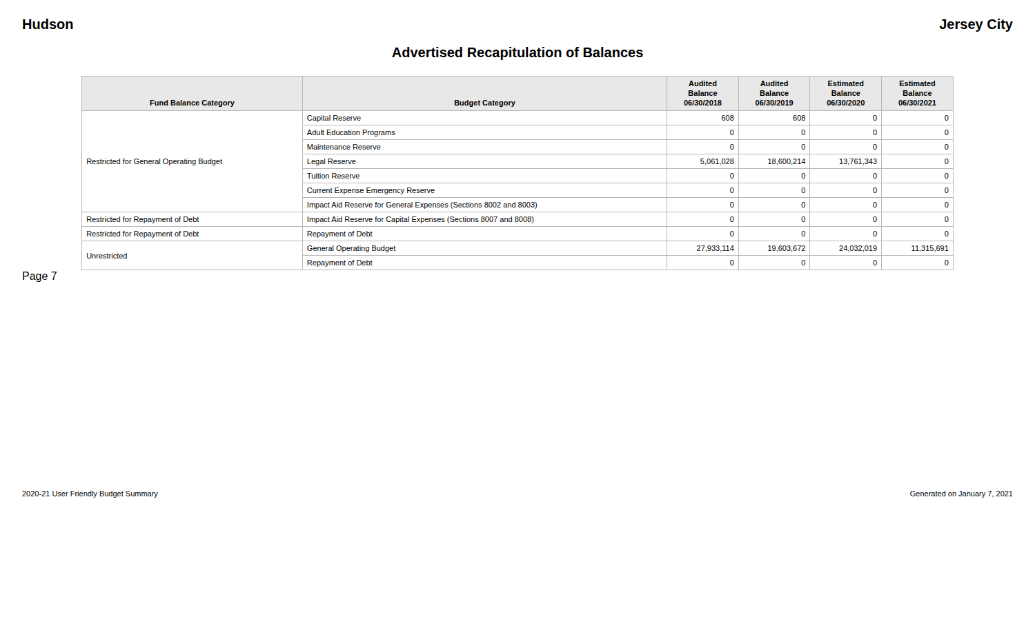Hudson
Jersey City
Advertised Recapitulation of Balances
Advertised Recapitulation of Balances
| Fund Balance Category | Budget Category | Audited Balance 06/30/2018 | Audited Balance 06/30/2019 | Estimated Balance 06/30/2020 | Estimated Balance 06/30/2021 |
| --- | --- | --- | --- | --- | --- |
| Restricted for General Operating Budget | Capital Reserve | 608 | 608 | 0 | 0 |
| Adult Education Programs | 0 | 0 | 0 | 0 |
| Maintenance Reserve | 0 | 0 | 0 | 0 |
| Legal Reserve | 5,061,028 | 18,600,214 | 13,761,343 | 0 |
| Tuition Reserve | 0 | 0 | 0 | 0 |
| Current Expense Emergency Reserve | 0 | 0 | 0 | 0 |
| Impact Aid Reserve for General Expenses (Sections 8002 and 8003) | 0 | 0 | 0 | 0 |
| Restricted for Repayment of Debt | Impact Aid Reserve for Capital Expenses (Sections 8007 and 8008) | 0 | 0 | 0 | 0 |
| Restricted for Repayment of Debt | Repayment of Debt | 0 | 0 | 0 | 0 |
| Unrestricted | General Operating Budget | 27,933,114 | 19,603,672 | 24,032,019 | 11,315,691 |
| Repayment of Debt | 0 | 0 | 0 | 0 |
Page 7
2020-21 User Friendly Budget Summary
Generated on January 7, 2021